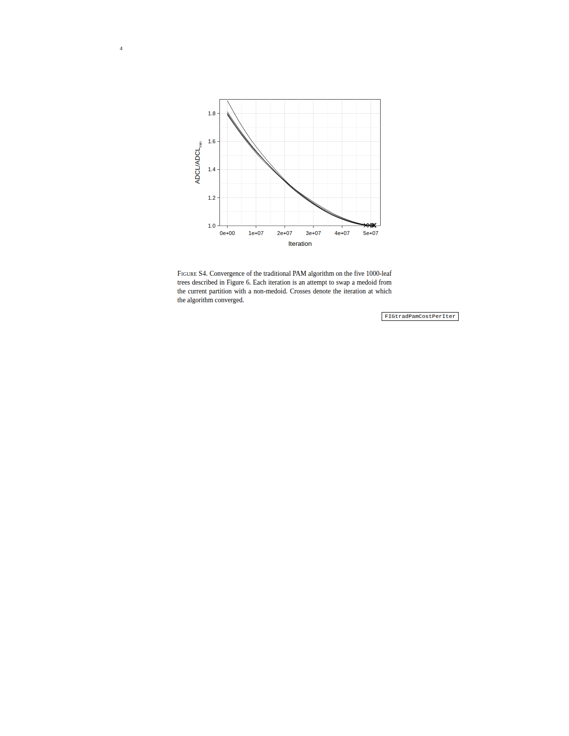4
1.0 1.2 1.4 1.6 1.8 0e+00 1e+07 2e+07 3e+07 4e+07 5e+07 Iteration ADCL/ADCLmin
Figure S4. Convergence of the traditional PAM algorithm on the five 1000-leaf trees described in Figure 6. Each iteration is an attempt to swap a medoid from the current partition with a non-medoid. Crosses denote the iteration at which the algorithm converged.
FIGtradPamCostPerIter